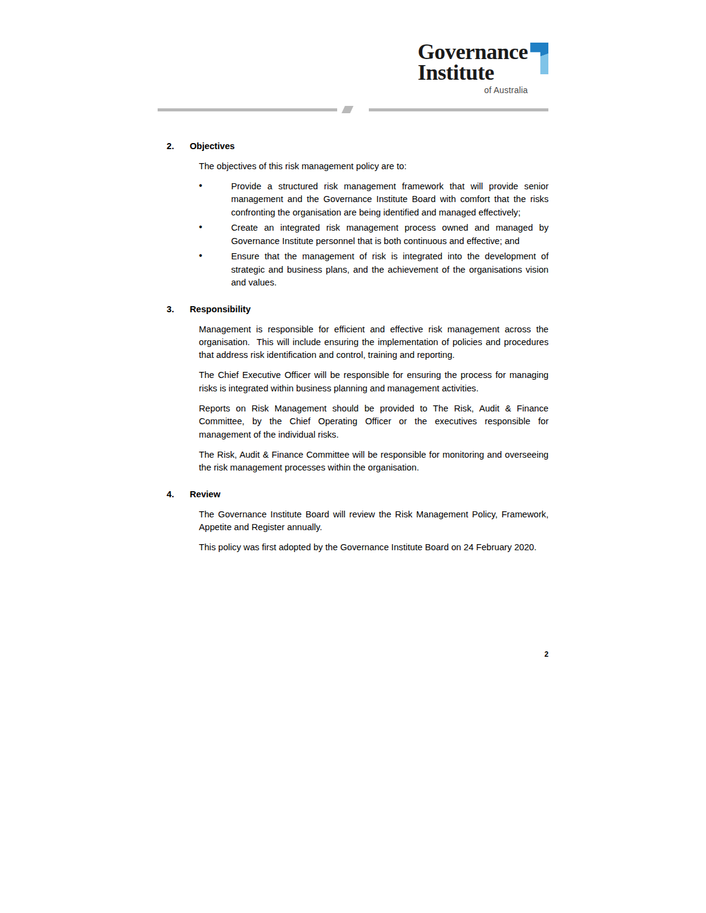Governance
Institute
of Australia
2.
Objectives
The objectives of this risk management policy are to:
Provide a structured risk management framework that will provide senior management and the Governance Institute Board with comfort that the risks confronting the organisation are being identified and managed effectively;
Create an integrated risk management process owned and managed by Governance Institute personnel that is both continuous and effective; and
Ensure that the management of risk is integrated into the development of strategic and business plans, and the achievement of the organisations vision and values.
3.
Responsibility
Management is responsible for efficient and effective risk management across the organisation. This will include ensuring the implementation of policies and procedures that address risk identification and control, training and reporting.
The Chief Executive Officer will be responsible for ensuring the process for managing risks is integrated within business planning and management activities.
Reports on Risk Management should be provided to The Risk, Audit & Finance Committee, by the Chief Operating Officer or the executives responsible for management of the individual risks.
The Risk, Audit & Finance Committee will be responsible for monitoring and overseeing the risk management processes within the organisation.
4.
Review
The Governance Institute Board will review the Risk Management Policy, Framework, Appetite and Register annually.
This policy was first adopted by the Governance Institute Board on 24 February 2020.
2